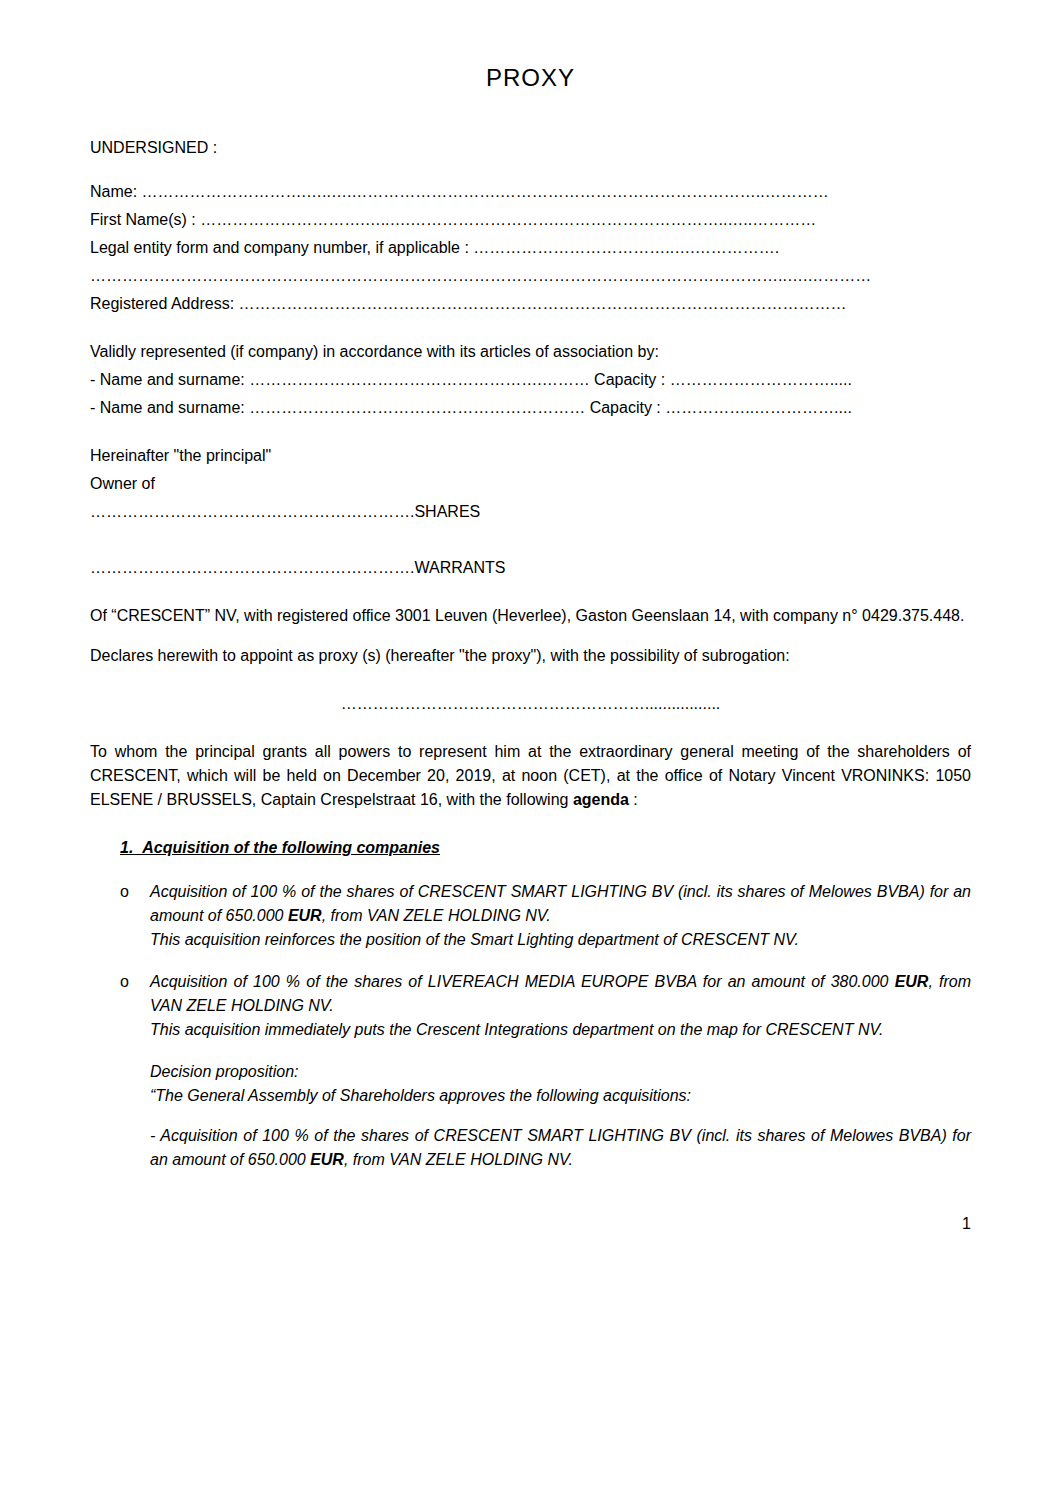PROXY
UNDERSIGNED :
Name: ………………………….…..….……………………….…………………………………………..…………
First Name(s) : ………………………….…..….……………………….…………………………..…..…………
Legal entity form and company number, if applicable : ………………………………..….…………….
…………………………………………………………………………………………………………………..….…………
Registered Address: ……………………………………………………………………………………………………
Validly represented (if company) in accordance with its articles of association by:
- Name and surname: ……………………………………………….……… Capacity : ………………………….....
- Name and surname: ……………………………………………………… Capacity : ……………..……………....
Hereinafter "the principal"
Owner of
…………………………………………………….SHARES
…………………………………………………….WARRANTS
Of “CRESCENT” NV, with registered office 3001 Leuven (Heverlee), Gaston Geenslaan 14, with company n° 0429.375.448.
Declares herewith to appoint as proxy (s) (hereafter "the proxy"), with the possibility of subrogation:
………………………………………………….................
To whom the principal grants all powers to represent him at the extraordinary general meeting of the shareholders of CRESCENT, which will be held on December 20, 2019, at noon (CET), at the office of Notary Vincent VRONINKS: 1050 ELSENE / BRUSSELS, Captain Crespelstraat 16, with the following agenda :
1. Acquisition of the following companies
Acquisition of 100 % of the shares of CRESCENT SMART LIGHTING BV (incl. its shares of Melowes BVBA) for an amount of 650.000 EUR, from VAN ZELE HOLDING NV.
This acquisition reinforces the position of the Smart Lighting department of CRESCENT NV.
Acquisition of 100 % of the shares of LIVEREACH MEDIA EUROPE BVBA for an amount of 380.000 EUR, from VAN ZELE HOLDING NV.
This acquisition immediately puts the Crescent Integrations department on the map for CRESCENT NV.
Decision proposition:
“The General Assembly of Shareholders approves the following acquisitions:
- Acquisition of 100 % of the shares of CRESCENT SMART LIGHTING BV (incl. its shares of Melowes BVBA) for an amount of 650.000 EUR, from VAN ZELE HOLDING NV.
1